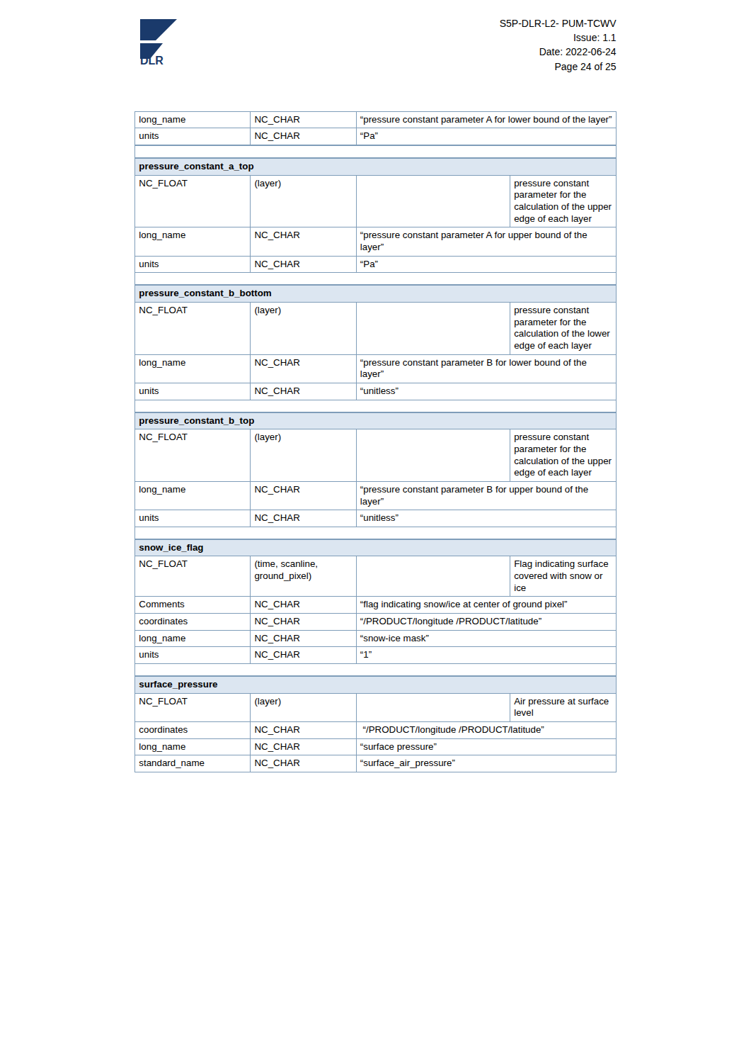DLR
S5P-DLR-L2- PUM-TCWV
Issue: 1.1
Date: 2022-06-24
Page 24 of 25
| long_name | NC_CHAR | “pressure constant parameter A for lower bound of the layer” |
| units | NC_CHAR | “Pa” |
| pressure_constant_a_top |
| NC_FLOAT | (layer) | | pressure constant parameter for the calculation of the upper edge of each layer |
| long_name | NC_CHAR | “pressure constant parameter A for upper bound of the layer” |
| units | NC_CHAR | “Pa” |
| pressure_constant_b_bottom |
| NC_FLOAT | (layer) | | pressure constant parameter for the calculation of the lower edge of each layer |
| long_name | NC_CHAR | “pressure constant parameter B for lower bound of the layer” |
| units | NC_CHAR | “unitless” |
| pressure_constant_b_top |
| NC_FLOAT | (layer) | | pressure constant parameter for the calculation of the upper edge of each layer |
| long_name | NC_CHAR | “pressure constant parameter B for upper bound of the layer” |
| units | NC_CHAR | “unitless” |
| snow_ice_flag |
| NC_FLOAT | (time, scanline, ground_pixel) | | Flag indicating surface covered with snow or ice |
| Comments | NC_CHAR | “flag indicating snow/ice at center of ground pixel” |
| coordinates | NC_CHAR | “/PRODUCT/longitude /PRODUCT/latitude” |
| long_name | NC_CHAR | “snow-ice mask” |
| units | NC_CHAR | “1” |
| surface_pressure |
| NC_FLOAT | (layer) | | Air pressure at surface level |
| coordinates | NC_CHAR | “/PRODUCT/longitude /PRODUCT/latitude” |
| long_name | NC_CHAR | “surface pressure” |
| standard_name | NC_CHAR | “surface_air_pressure” |